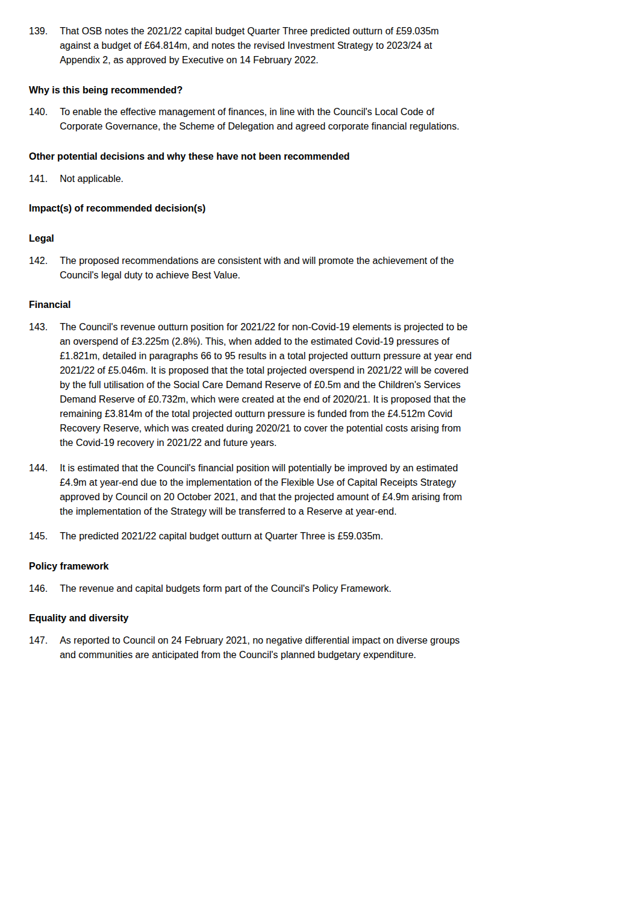139. That OSB notes the 2021/22 capital budget Quarter Three predicted outturn of £59.035m against a budget of £64.814m, and notes the revised Investment Strategy to 2023/24 at Appendix 2, as approved by Executive on 14 February 2022.
Why is this being recommended?
140. To enable the effective management of finances, in line with the Council's Local Code of Corporate Governance, the Scheme of Delegation and agreed corporate financial regulations.
Other potential decisions and why these have not been recommended
141. Not applicable.
Impact(s) of recommended decision(s)
Legal
142. The proposed recommendations are consistent with and will promote the achievement of the Council's legal duty to achieve Best Value.
Financial
143. The Council's revenue outturn position for 2021/22 for non-Covid-19 elements is projected to be an overspend of £3.225m (2.8%). This, when added to the estimated Covid-19 pressures of £1.821m, detailed in paragraphs 66 to 95 results in a total projected outturn pressure at year end 2021/22 of £5.046m. It is proposed that the total projected overspend in 2021/22 will be covered by the full utilisation of the Social Care Demand Reserve of £0.5m and the Children's Services Demand Reserve of £0.732m, which were created at the end of 2020/21. It is proposed that the remaining £3.814m of the total projected outturn pressure is funded from the £4.512m Covid Recovery Reserve, which was created during 2020/21 to cover the potential costs arising from the Covid-19 recovery in 2021/22 and future years.
144. It is estimated that the Council's financial position will potentially be improved by an estimated £4.9m at year-end due to the implementation of the Flexible Use of Capital Receipts Strategy approved by Council on 20 October 2021, and that the projected amount of £4.9m arising from the implementation of the Strategy will be transferred to a Reserve at year-end.
145. The predicted 2021/22 capital budget outturn at Quarter Three is £59.035m.
Policy framework
146. The revenue and capital budgets form part of the Council's Policy Framework.
Equality and diversity
147. As reported to Council on 24 February 2021, no negative differential impact on diverse groups and communities are anticipated from the Council's planned budgetary expenditure.